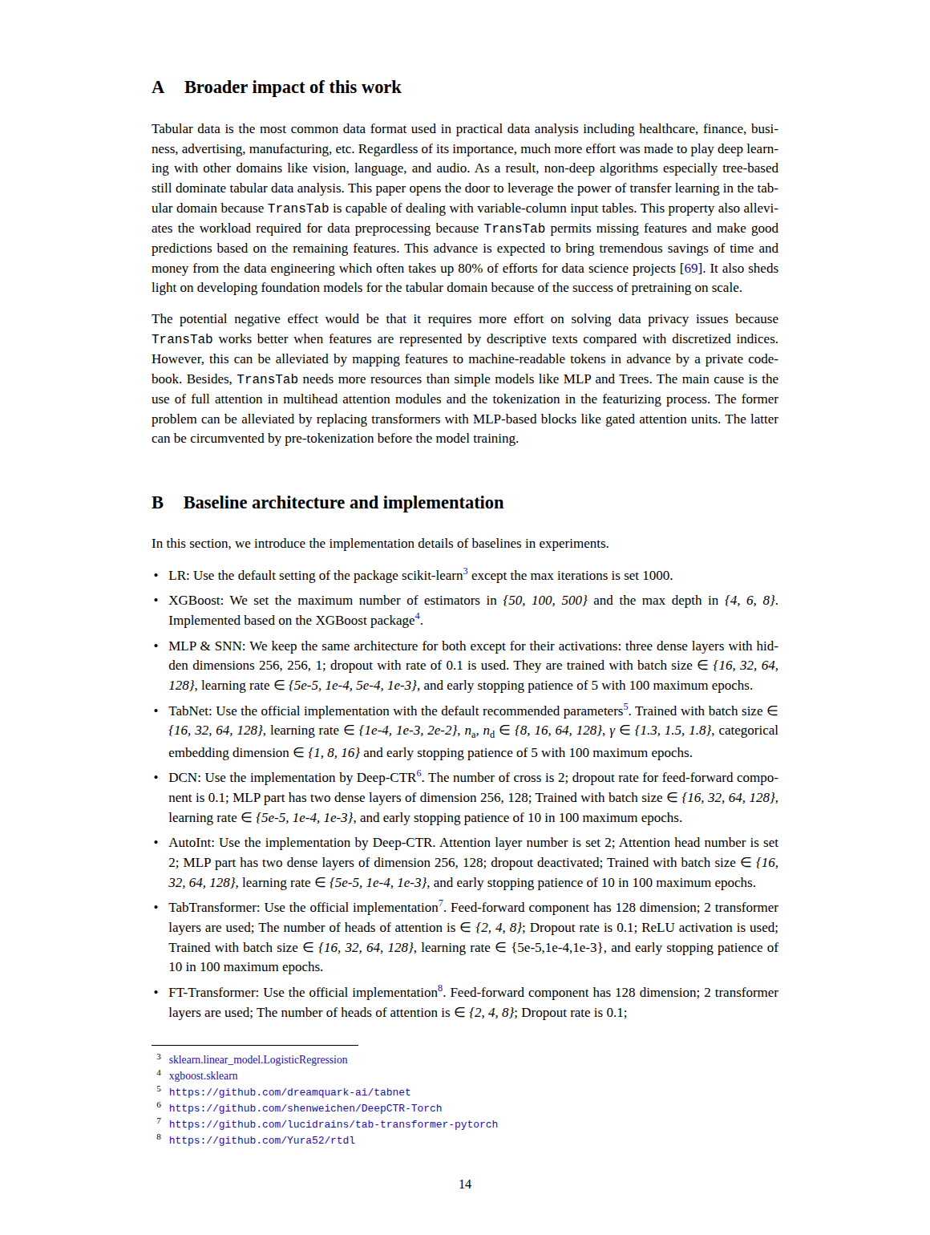ABroader impact of this work
Tabular data is the most common data format used in practical data analysis including healthcare, finance, business, advertising, manufacturing, etc. Regardless of its importance, much more effort was made to play deep learning with other domains like vision, language, and audio. As a result, non-deep algorithms especially tree-based still dominate tabular data analysis. This paper opens the door to leverage the power of transfer learning in the tabular domain because TransTab is capable of dealing with variable-column input tables. This property also alleviates the workload required for data preprocessing because TransTab permits missing features and make good predictions based on the remaining features. This advance is expected to bring tremendous savings of time and money from the data engineering which often takes up 80% of efforts for data science projects [69]. It also sheds light on developing foundation models for the tabular domain because of the success of pretraining on scale.
The potential negative effect would be that it requires more effort on solving data privacy issues because TransTab works better when features are represented by descriptive texts compared with discretized indices. However, this can be alleviated by mapping features to machine-readable tokens in advance by a private codebook. Besides, TransTab needs more resources than simple models like MLP and Trees. The main cause is the use of full attention in multihead attention modules and the tokenization in the featurizing process. The former problem can be alleviated by replacing transformers with MLP-based blocks like gated attention units. The latter can be circumvented by pre-tokenization before the model training.
BBaseline architecture and implementation
In this section, we introduce the implementation details of baselines in experiments.
LR: Use the default setting of the package scikit-learn3 except the max iterations is set 1000.
XGBoost: We set the maximum number of estimators in {50, 100, 500} and the max depth in {4, 6, 8}. Implemented based on the XGBoost package4.
MLP & SNN: We keep the same architecture for both except for their activations: three dense layers with hidden dimensions 256, 256, 1; dropout with rate of 0.1 is used. They are trained with batch size ∈ {16, 32, 64, 128}, learning rate ∈ {5e-5, 1e-4, 5e-4, 1e-3}, and early stopping patience of 5 with 100 maximum epochs.
TabNet: Use the official implementation with the default recommended parameters5. Trained with batch size ∈ {16, 32, 64, 128}, learning rate ∈ {1e-4, 1e-3, 2e-2}, na, nd ∈ {8, 16, 64, 128}, γ ∈ {1.3, 1.5, 1.8}, categorical embedding dimension ∈ {1, 8, 16} and early stopping patience of 5 with 100 maximum epochs.
DCN: Use the implementation by Deep-CTR6. The number of cross is 2; dropout rate for feed-forward component is 0.1; MLP part has two dense layers of dimension 256, 128; Trained with batch size ∈ {16, 32, 64, 128}, learning rate ∈ {5e-5, 1e-4, 1e-3}, and early stopping patience of 10 in 100 maximum epochs.
AutoInt: Use the implementation by Deep-CTR. Attention layer number is set 2; Attention head number is set 2; MLP part has two dense layers of dimension 256, 128; dropout deactivated; Trained with batch size ∈ {16, 32, 64, 128}, learning rate ∈ {5e-5, 1e-4, 1e-3}, and early stopping patience of 10 in 100 maximum epochs.
TabTransformer: Use the official implementation7. Feed-forward component has 128 dimension; 2 transformer layers are used; The number of heads of attention is ∈ {2, 4, 8}; Dropout rate is 0.1; ReLU activation is used; Trained with batch size ∈ {16, 32, 64, 128}, learning rate ∈ {5e-5,1e-4,1e-3}, and early stopping patience of 10 in 100 maximum epochs.
FT-Transformer: Use the official implementation8. Feed-forward component has 128 dimension; 2 transformer layers are used; The number of heads of attention is ∈ {2, 4, 8}; Dropout rate is 0.1;
3 sklearn.linear_model.LogisticRegression
4 xgboost.sklearn
5 https://github.com/dreamquark-ai/tabnet
6 https://github.com/shenweichen/DeepCTR-Torch
7 https://github.com/lucidrains/tab-transformer-pytorch
8 https://github.com/Yura52/rtdl
14